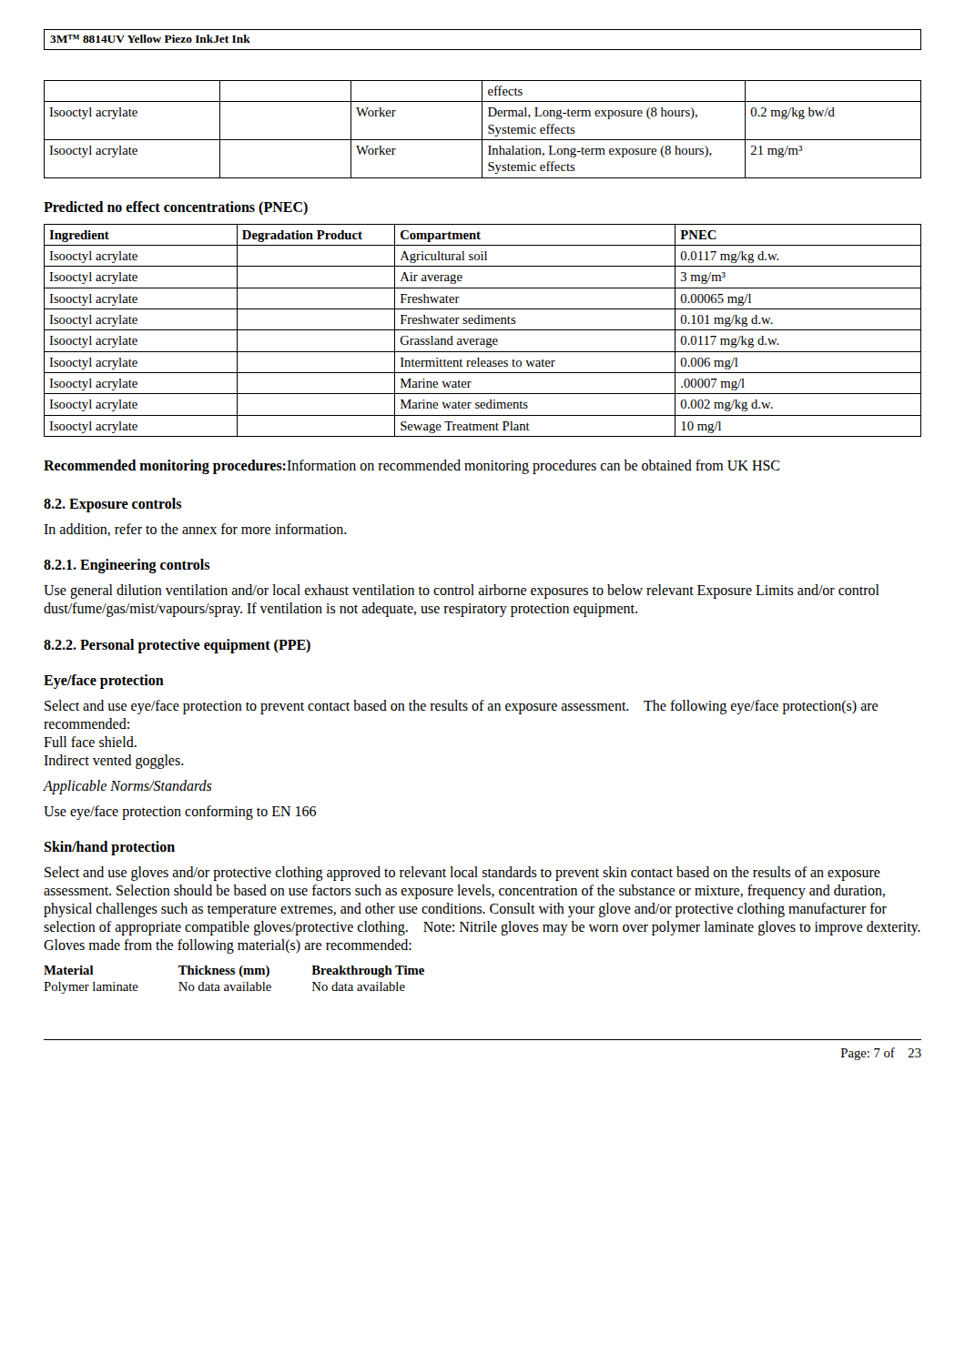3M™ 8814UV Yellow Piezo InkJet Ink
| | | | effects | |
| Isooctyl acrylate | | Worker | Dermal, Long-term exposure (8 hours), Systemic effects | 0.2 mg/kg bw/d |
| Isooctyl acrylate | | Worker | Inhalation, Long-term exposure (8 hours), Systemic effects | 21 mg/m³ |
Predicted no effect concentrations (PNEC)
| Ingredient | Degradation Product | Compartment | PNEC |
| --- | --- | --- | --- |
| Isooctyl acrylate | | Agricultural soil | 0.0117 mg/kg d.w. |
| Isooctyl acrylate | | Air average | 3 mg/m³ |
| Isooctyl acrylate | | Freshwater | 0.00065 mg/l |
| Isooctyl acrylate | | Freshwater sediments | 0.101 mg/kg d.w. |
| Isooctyl acrylate | | Grassland average | 0.0117 mg/kg d.w. |
| Isooctyl acrylate | | Intermittent releases to water | 0.006 mg/l |
| Isooctyl acrylate | | Marine water | .00007 mg/l |
| Isooctyl acrylate | | Marine water sediments | 0.002 mg/kg d.w. |
| Isooctyl acrylate | | Sewage Treatment Plant | 10 mg/l |
Recommended monitoring procedures: Information on recommended monitoring procedures can be obtained from UK HSC
8.2. Exposure controls
In addition, refer to the annex for more information.
8.2.1. Engineering controls
Use general dilution ventilation and/or local exhaust ventilation to control airborne exposures to below relevant Exposure Limits and/or control dust/fume/gas/mist/vapours/spray. If ventilation is not adequate, use respiratory protection equipment.
8.2.2. Personal protective equipment (PPE)
Eye/face protection
Select and use eye/face protection to prevent contact based on the results of an exposure assessment. The following eye/face protection(s) are recommended:
Full face shield.
Indirect vented goggles.
Applicable Norms/Standards
Use eye/face protection conforming to EN 166
Skin/hand protection
Select and use gloves and/or protective clothing approved to relevant local standards to prevent skin contact based on the results of an exposure assessment. Selection should be based on use factors such as exposure levels, concentration of the substance or mixture, frequency and duration, physical challenges such as temperature extremes, and other use conditions. Consult with your glove and/or protective clothing manufacturer for selection of appropriate compatible gloves/protective clothing. Note: Nitrile gloves may be worn over polymer laminate gloves to improve dexterity.
Gloves made from the following material(s) are recommended:
| Material | Thickness (mm) | Breakthrough Time |
| Polymer laminate | No data available | No data available |
Page: 7 of 23